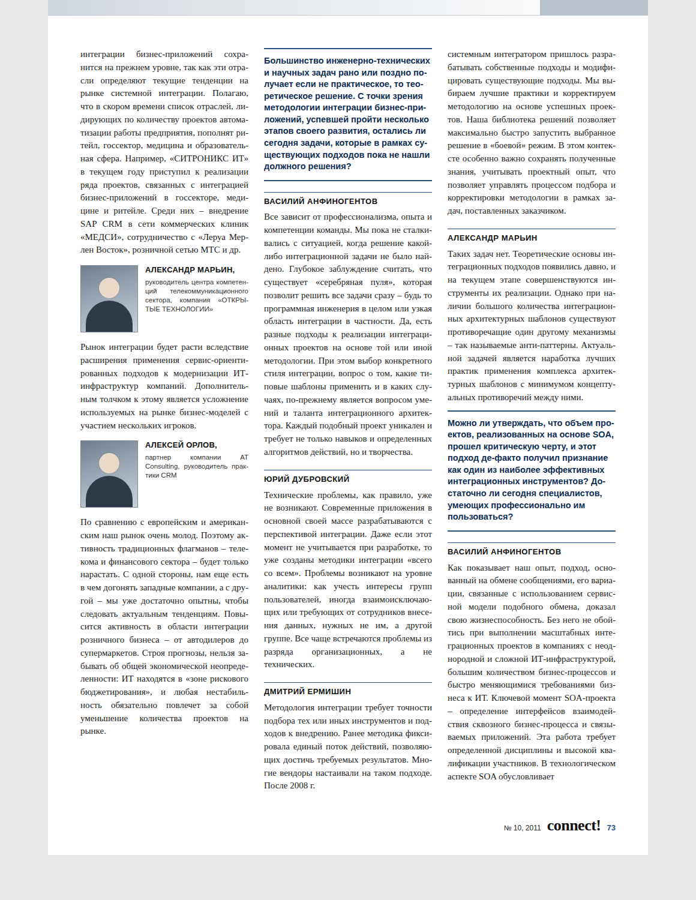интеграции бизнес-приложений сохранится на прежнем уровне, так как эти отрасли определяют текущие тенденции на рынке системной интеграции. Полагаю, что в скором времени список отраслей, лидирующих по количеству проектов автоматизации работы предприятия, пополнят ритейл, госсектор, медицина и образовательная сфера. Например, «СИТРОНИКС ИТ» в текущем году приступил к реализации ряда проектов, связанных с интеграцией бизнес-приложений в госсекторе, медицине и ритейле. Среди них – внедрение SAP CRM в сети коммерческих клиник «МЕДСИ», сотрудничество с «Леруа Мерлен Восток», розничной сетью МТС и др.
Александр Марьин, руководитель центра компетенций телекоммуникационного сектора, компания «ОТКРЫТЫЕ ТЕХНОЛОГИИ»
Рынок интеграции будет расти вследствие расширения применения сервис-ориентированных подходов к модернизации ИТ-инфраструктур компаний. Дополнительным толчком к этому является усложнение используемых на рынке бизнес-моделей с участием нескольких игроков.
Алексей Орлов, партнер компании AT Consulting, руководитель практики CRM
По сравнению с европейским и американским наш рынок очень молод. Поэтому активность традиционных флагманов – телекома и финансового сектора – будет только нарастать. С одной стороны, нам еще есть в чем догонять западные компании, а с другой – мы уже достаточно опытны, чтобы следовать актуальным тенденциям. Повысится активность в области интеграции розничного бизнеса – от автодилеров до супермаркетов. Строя прогнозы, нельзя забывать об общей экономической неопределенности: ИТ находятся в «зоне рискового бюджетирования», и любая нестабильность обязательно повлечет за собой уменьшение количества проектов на рынке.
Большинство инженерно-технических и научных задач рано или поздно получает если не практическое, то теоретическое решение. С точки зрения методологии интеграции бизнес-приложений, успевшей пройти несколько этапов своего развития, остались ли сегодня задачи, которые в рамках существующих подходов пока не нашли должного решения?
Василий Анфиногентов
Все зависит от профессионализма, опыта и компетенции команды. Мы пока не сталкивались с ситуацией, когда решение какой-либо интеграционной задачи не было найдено. Глубокое заблуждение считать, что существует «серебряная пуля», которая позволит решить все задачи сразу – будь то программная инженерия в целом или узкая область интеграции в частности. Да, есть разные подходы к реализации интеграционных проектов на основе той или иной методологии. При этом выбор конкретного стиля интеграции, вопрос о том, какие типовые шаблоны применить и в каких случаях, по-прежнему является вопросом умений и таланта интеграционного архитектора. Каждый подобный проект уникален и требует не только навыков и определенных алгоритмов действий, но и творчества.
Юрий Дубровский
Технические проблемы, как правило, уже не возникают. Современные приложения в основной своей массе разрабатываются с перспективой интеграции. Даже если этот момент не учитывается при разработке, то уже созданы методики интеграции «всего со всем». Проблемы возникают на уровне аналитики: как учесть интересы групп пользователей, иногда взаимоисключающих или требующих от сотрудников внесения данных, нужных не им, а другой группе. Все чаще встречаются проблемы из разряда организационных, а не технических.
Дмитрий Ермишин
Методология интеграции требует точности подбора тех или иных инструментов и подходов к внедрению. Ранее методика фиксировала единый поток действий, позволяющих достичь требуемых результатов. Многие вендоры настаивали на таком подходе. После 2008 г.
системным интегратором пришлось разрабатывать собственные подходы и модифицировать существующие подходы. Мы выбираем лучшие практики и корректируем методологию на основе успешных проектов. Наша библиотека решений позволяет максимально быстро запустить выбранное решение в «боевой» режим. В этом контексте особенно важно сохранять полученные знания, учитывать проектный опыт, что позволяет управлять процессом подбора и корректировки методологии в рамках задач, поставленных заказчиком.
Александр Марьин
Таких задач нет. Теоретические основы интеграционных подходов появились давно, и на текущем этапе совершенствуются инструменты их реализации. Однако при наличии большого количества интеграционных архитектурных шаблонов существуют противоречащие один другому механизмы – так называемые анти-паттерны. Актуальной задачей является наработка лучших практик применения комплекса архитектурных шаблонов с минимумом концептуальных противоречий между ними.
Можно ли утверждать, что объем проектов, реализованных на основе SOA, прошел критическую черту, и этот подход де-факто получил признание как один из наиболее эффективных интеграционных инструментов? Достаточно ли сегодня специалистов, умеющих профессионально им пользоваться?
Василий Анфиногентов
Как показывает наш опыт, подход, основанный на обмене сообщениями, его вариации, связанные с использованием сервисной модели подобного обмена, доказал свою жизнеспособность. Без него не обойтись при выполнении масштабных интеграционных проектов в компаниях с неоднородной и сложной ИТ-инфраструктурой, большим количеством бизнес-процессов и быстро меняющимися требованиями бизнеса к ИТ. Ключевой момент SOA-проекта – определение интерфейсов взаимодействия сквозного бизнес-процесса и связываемых приложений. Эта работа требует определенной дисциплины и высокой квалификации участников. В технологическом аспекте SOA обусловливает
№ 10, 2011 connect! 73